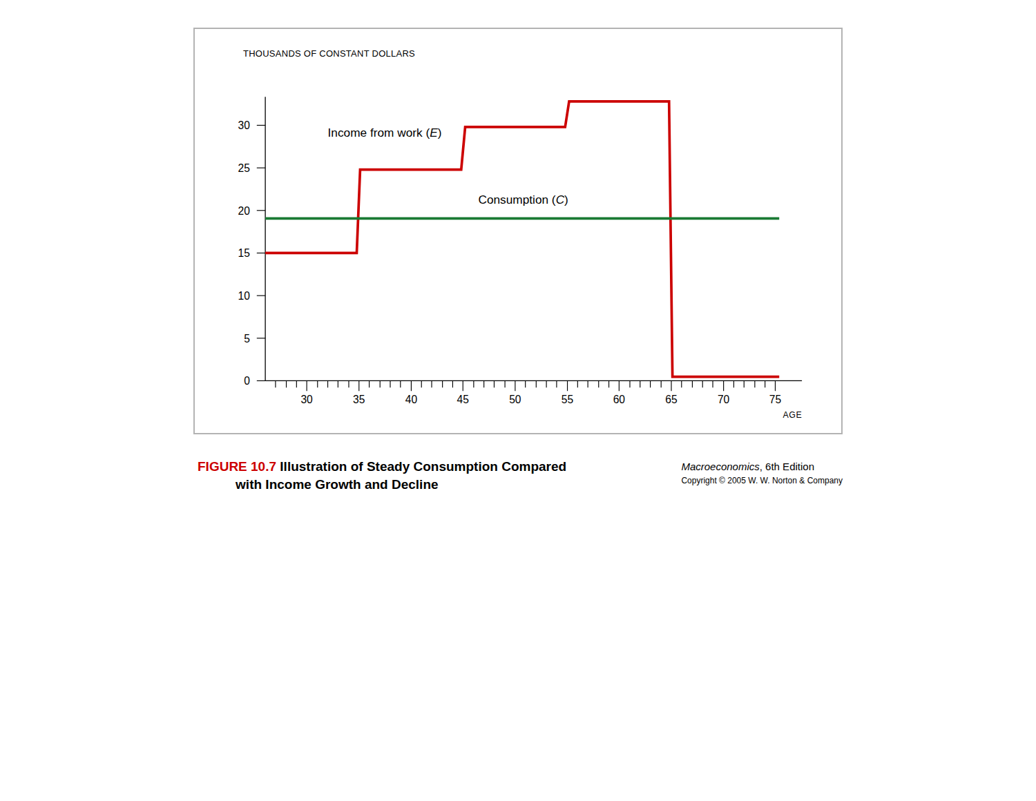THOUSANDS OF CONSTANT DOLLARS
Coordinate mapping used below: x: age 26 -> 95 px ; age 76 -> 1010 px (18.3 px per year) y: value 0 -> 560 px ; value 30 -> 110 px (15 px per unit) 0 5 10 15 20 25 30 30 35 40 45 50 55 60 65 70 75 AGE Income from work (E) Consumption (C)
FIGURE 10.7 Illustration of Steady Consumption Compared with Income Growth and Decline
Macroeconomics, 6th Edition Copyright © 2005 W. W. Norton & Company